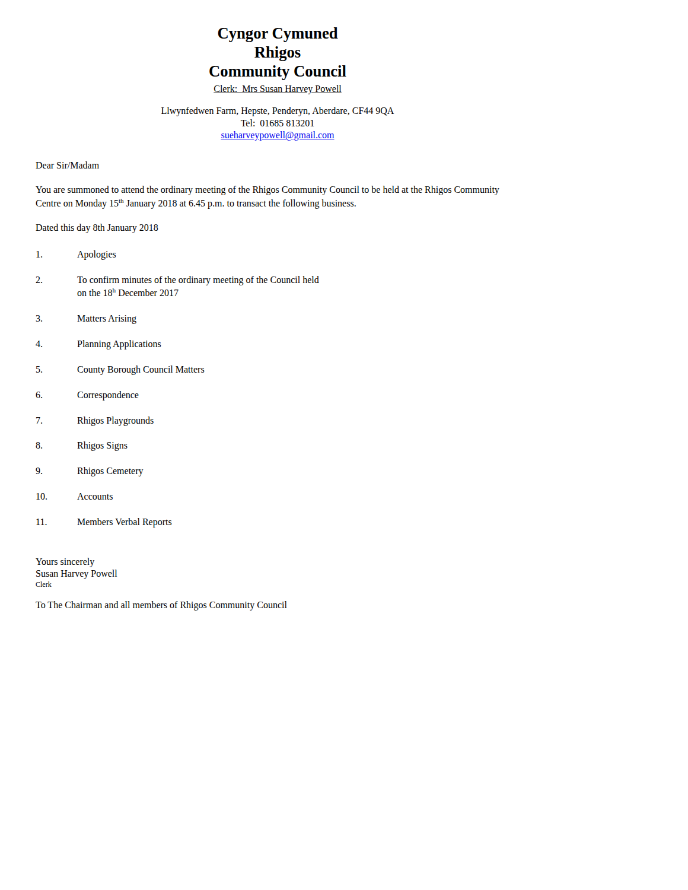Cyngor Cymuned
Rhigos
Community Council
Clerk: Mrs Susan Harvey Powell
Llwynfedwen Farm, Hepste, Penderyn, Aberdare, CF44 9QA
Tel: 01685 813201
sueharveypowell@gmail.com
Dear Sir/Madam
You are summoned to attend the ordinary meeting of the Rhigos Community Council to be held at the Rhigos Community Centre on Monday 15th January 2018 at 6.45 p.m. to transact the following business.
Dated this day 8th January 2018
| 1. | Apologies |
| 2. | To confirm minutes of the ordinary meeting of the Council held on the 18 h December 2017 |
| 3. | Matters Arising |
| 4. | Planning Applications |
| 5. | County Borough Council Matters |
| 6. | Correspondence |
| 7. | Rhigos Playgrounds |
| 8. | Rhigos Signs |
| 9. | Rhigos Cemetery |
| 10. | Accounts |
| 11. | Members Verbal Reports |
Yours sincerely
Susan Harvey Powell
Clerk
To The Chairman and all members of Rhigos Community Council